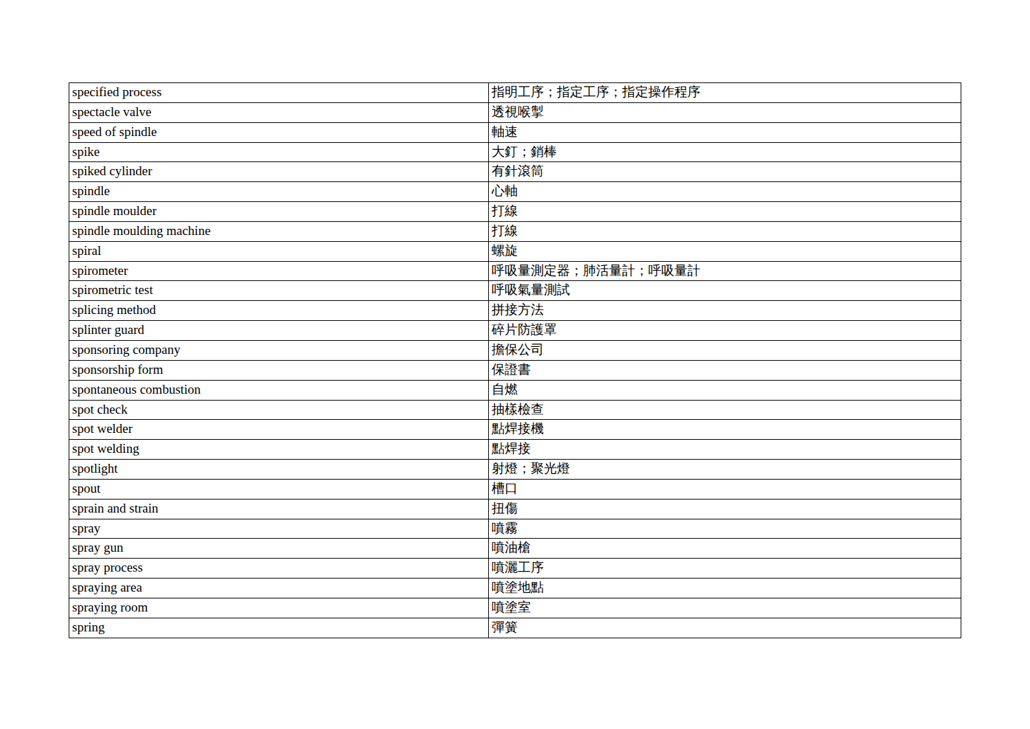| specified process | 指明工序；指定工序；指定操作程序 |
| spectacle valve | 透視喉掣 |
| speed of spindle | 軸速 |
| spike | 大釘；銷棒 |
| spiked cylinder | 有針滾筒 |
| spindle | 心軸 |
| spindle moulder | 打線 |
| spindle moulding machine | 打線 |
| spiral | 螺旋 |
| spirometer | 呼吸量測定器；肺活量計；呼吸量計 |
| spirometric test | 呼吸氣量測試 |
| splicing method | 拼接方法 |
| splinter guard | 碎片防護罩 |
| sponsoring company | 擔保公司 |
| sponsorship form | 保證書 |
| spontaneous combustion | 自燃 |
| spot check | 抽樣檢查 |
| spot welder | 點焊接機 |
| spot welding | 點焊接 |
| spotlight | 射燈；聚光燈 |
| spout | 槽口 |
| sprain and strain | 扭傷 |
| spray | 噴霧 |
| spray gun | 噴油槍 |
| spray process | 噴灑工序 |
| spraying area | 噴塗地點 |
| spraying room | 噴塗室 |
| spring | 彈簧 |